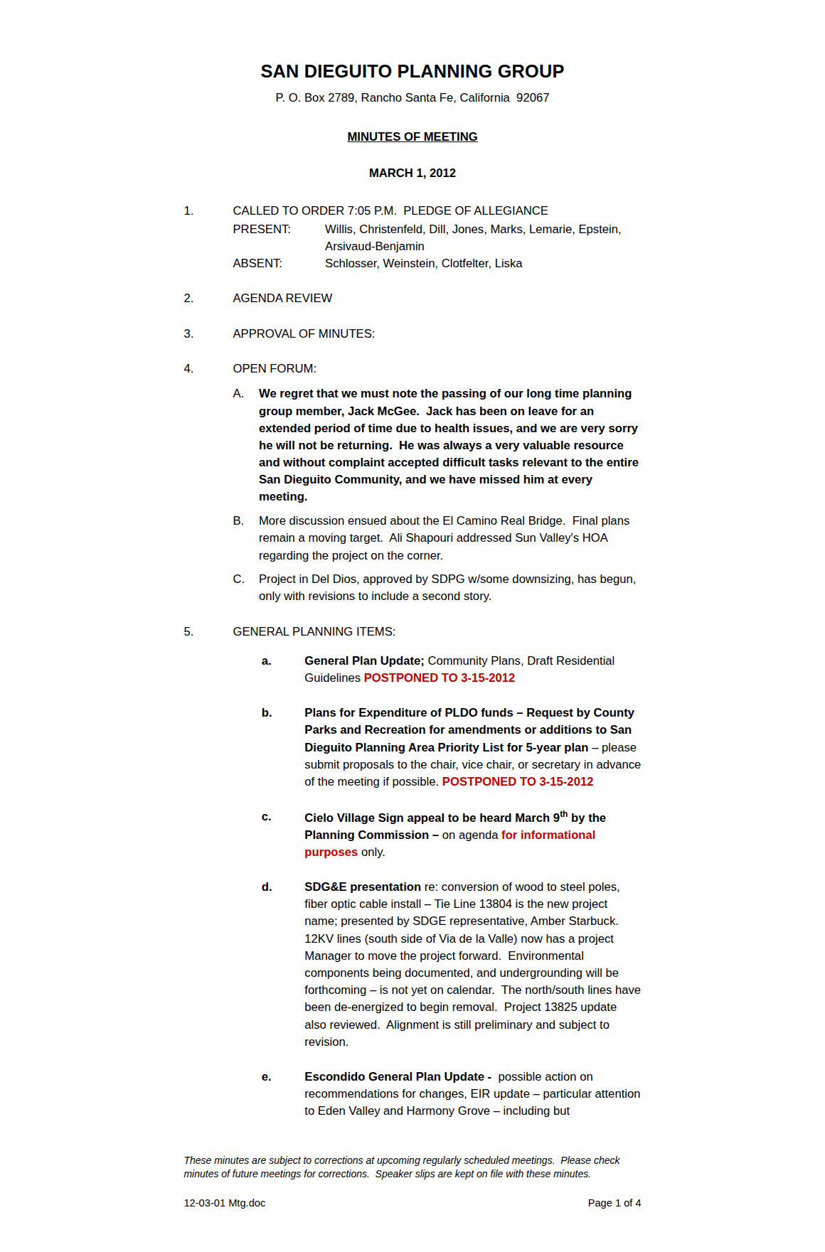SAN DIEGUITO PLANNING GROUP
P. O. Box 2789, Rancho Santa Fe, California 92067
MINUTES OF MEETING
MARCH 1, 2012
1. CALLED TO ORDER 7:05 P.M. PLEDGE OF ALLEGIANCE
PRESENT: Willis, Christenfeld, Dill, Jones, Marks, Lemarie, Epstein, Arsivaud-Benjamin
ABSENT: Schlosser, Weinstein, Clotfelter, Liska
2. AGENDA REVIEW
3. APPROVAL OF MINUTES:
4. OPEN FORUM:
A. We regret that we must note the passing of our long time planning group member, Jack McGee. Jack has been on leave for an extended period of time due to health issues, and we are very sorry he will not be returning. He was always a very valuable resource and without complaint accepted difficult tasks relevant to the entire San Dieguito Community, and we have missed him at every meeting.
B. More discussion ensued about the El Camino Real Bridge. Final plans remain a moving target. Ali Shapouri addressed Sun Valley's HOA regarding the project on the corner.
C. Project in Del Dios, approved by SDPG w/some downsizing, has begun, only with revisions to include a second story.
5. GENERAL PLANNING ITEMS:
a. General Plan Update; Community Plans, Draft Residential Guidelines POSTPONED TO 3-15-2012
b. Plans for Expenditure of PLDO funds – Request by County Parks and Recreation for amendments or additions to San Dieguito Planning Area Priority List for 5-year plan – please submit proposals to the chair, vice chair, or secretary in advance of the meeting if possible. POSTPONED TO 3-15-2012
c. Cielo Village Sign appeal to be heard March 9th by the Planning Commission – on agenda for informational purposes only.
d. SDG&E presentation re: conversion of wood to steel poles, fiber optic cable install – Tie Line 13804 is the new project name; presented by SDGE representative, Amber Starbuck. 12KV lines (south side of Via de la Valle) now has a project Manager to move the project forward. Environmental components being documented, and undergrounding will be forthcoming – is not yet on calendar. The north/south lines have been de-energized to begin removal. Project 13825 update also reviewed. Alignment is still preliminary and subject to revision.
e. Escondido General Plan Update - possible action on recommendations for changes, EIR update – particular attention to Eden Valley and Harmony Grove – including but
These minutes are subject to corrections at upcoming regularly scheduled meetings. Please check minutes of future meetings for corrections. Speaker slips are kept on file with these minutes.
12-03-01 Mtg.doc Page 1 of 4